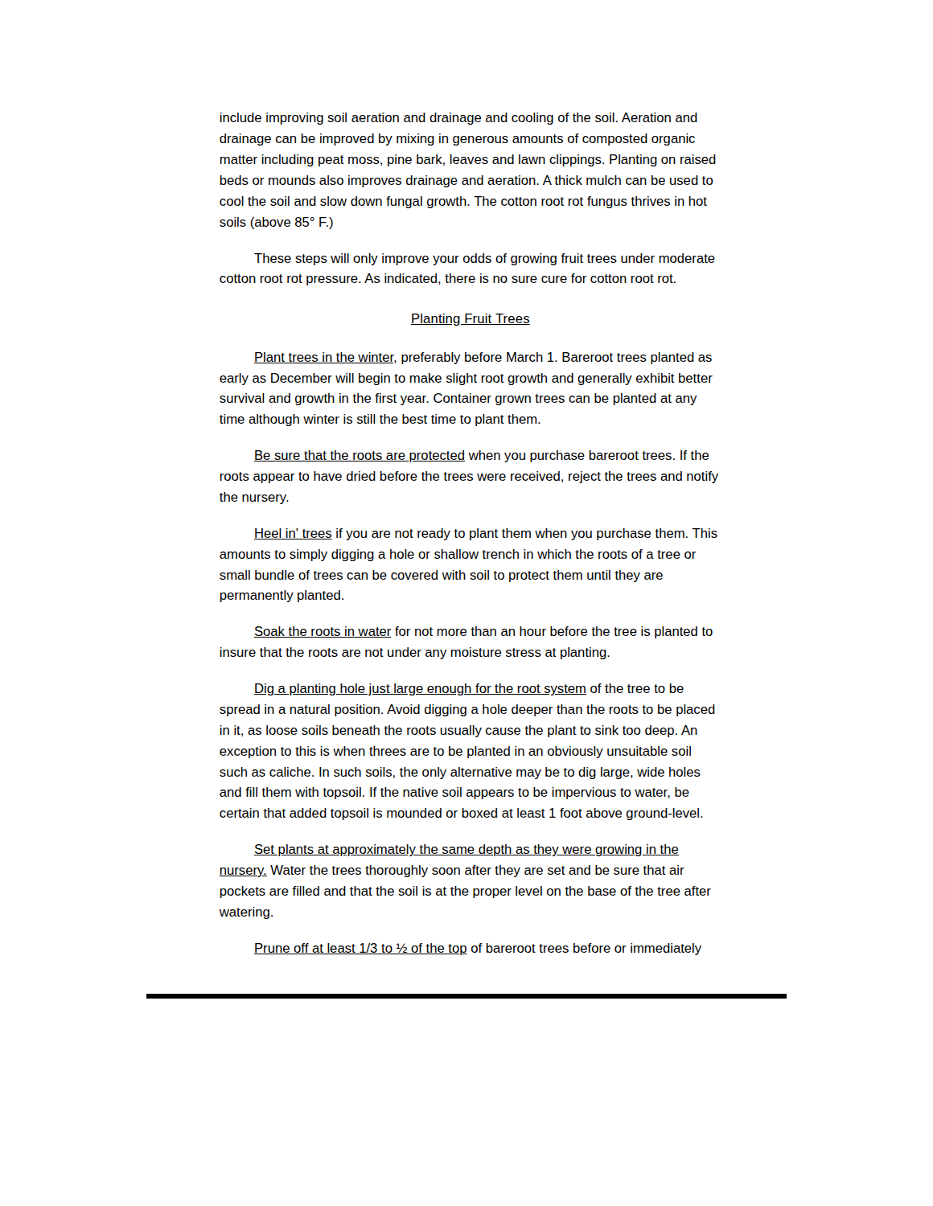include improving soil aeration and drainage and cooling of the soil. Aeration and drainage can be improved by mixing in generous amounts of composted organic matter including peat moss, pine bark, leaves and lawn clippings. Planting on raised beds or mounds also improves drainage and aeration. A thick mulch can be used to cool the soil and slow down fungal growth. The cotton root rot fungus thrives in hot soils (above 85° F.)
These steps will only improve your odds of growing fruit trees under moderate cotton root rot pressure. As indicated, there is no sure cure for cotton root rot.
Planting Fruit Trees
Plant trees in the winter, preferably before March 1. Bareroot trees planted as early as December will begin to make slight root growth and generally exhibit better survival and growth in the first year. Container grown trees can be planted at any time although winter is still the best time to plant them.
Be sure that the roots are protected when you purchase bareroot trees. If the roots appear to have dried before the trees were received, reject the trees and notify the nursery.
Heel in' trees if you are not ready to plant them when you purchase them. This amounts to simply digging a hole or shallow trench in which the roots of a tree or small bundle of trees can be covered with soil to protect them until they are permanently planted.
Soak the roots in water for not more than an hour before the tree is planted to insure that the roots are not under any moisture stress at planting.
Dig a planting hole just large enough for the root system of the tree to be spread in a natural position. Avoid digging a hole deeper than the roots to be placed in it, as loose soils beneath the roots usually cause the plant to sink too deep. An exception to this is when threes are to be planted in an obviously unsuitable soil such as caliche. In such soils, the only alternative may be to dig large, wide holes and fill them with topsoil. If the native soil appears to be impervious to water, be certain that added topsoil is mounded or boxed at least 1 foot above ground-level.
Set plants at approximately the same depth as they were growing in the nursery. Water the trees thoroughly soon after they are set and be sure that air pockets are filled and that the soil is at the proper level on the base of the tree after watering.
Prune off at least 1/3 to ½ of the top of bareroot trees before or immediately